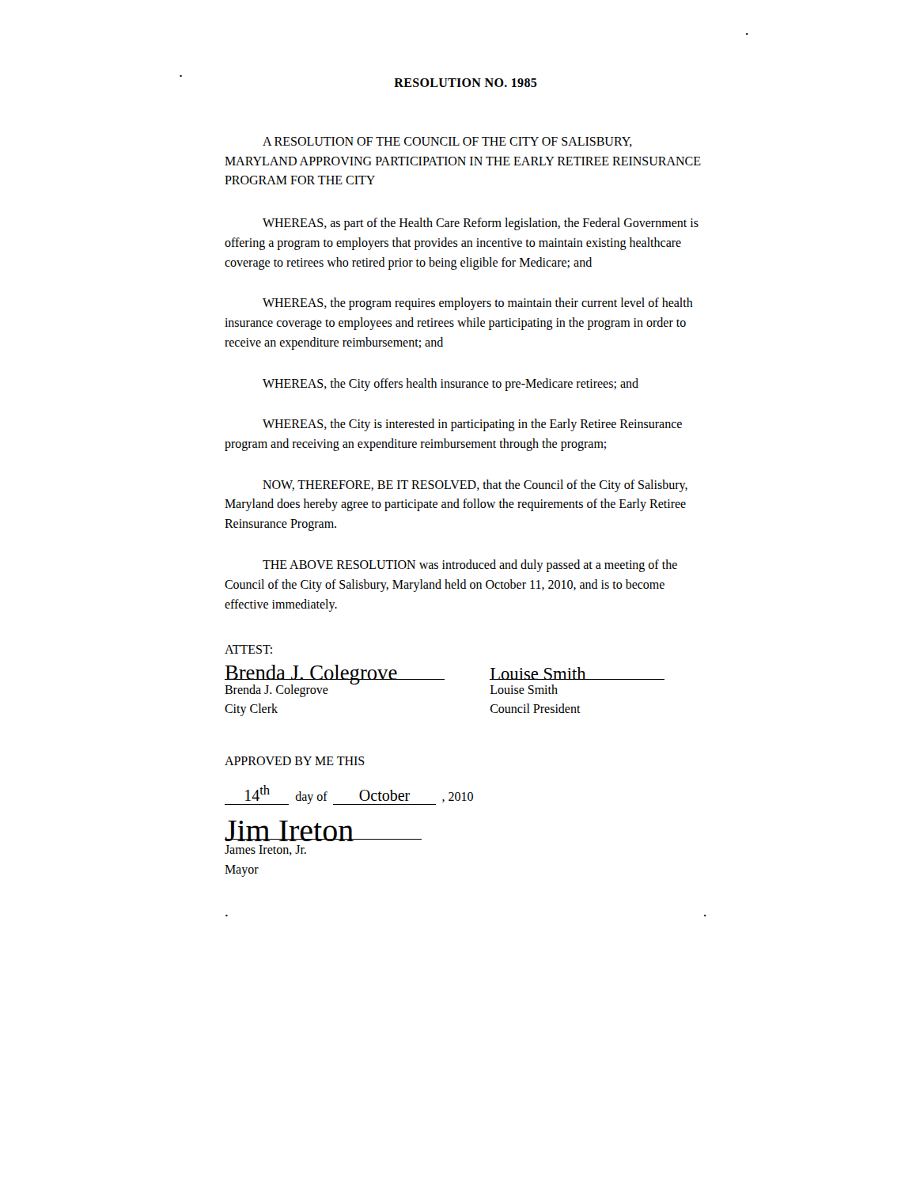.
.
RESOLUTION NO. 1985
A RESOLUTION OF THE COUNCIL OF THE CITY OF SALISBURY, MARYLAND APPROVING PARTICIPATION IN THE EARLY RETIREE REINSURANCE PROGRAM FOR THE CITY
WHEREAS, as part of the Health Care Reform legislation, the Federal Government is offering a program to employers that provides an incentive to maintain existing healthcare coverage to retirees who retired prior to being eligible for Medicare; and
WHEREAS, the program requires employers to maintain their current level of health insurance coverage to employees and retirees while participating in the program in order to receive an expenditure reimbursement; and
WHEREAS, the City offers health insurance to pre-Medicare retirees; and
WHEREAS, the City is interested in participating in the Early Retiree Reinsurance program and receiving an expenditure reimbursement through the program;
NOW, THEREFORE, BE IT RESOLVED, that the Council of the City of Salisbury, Maryland does hereby agree to participate and follow the requirements of the Early Retiree Reinsurance Program.
THE ABOVE RESOLUTION was introduced and duly passed at a meeting of the Council of the City of Salisbury, Maryland held on October 11, 2010, and is to become effective immediately.
ATTEST:
Brenda J. Colegrove
Brenda J. Colegrove
City Clerk
Louise Smith
Louise Smith
Council President
APPROVED BY ME THIS
14th day of October , 2010
Jim Ireton
James Ireton, Jr.
Mayor
. .